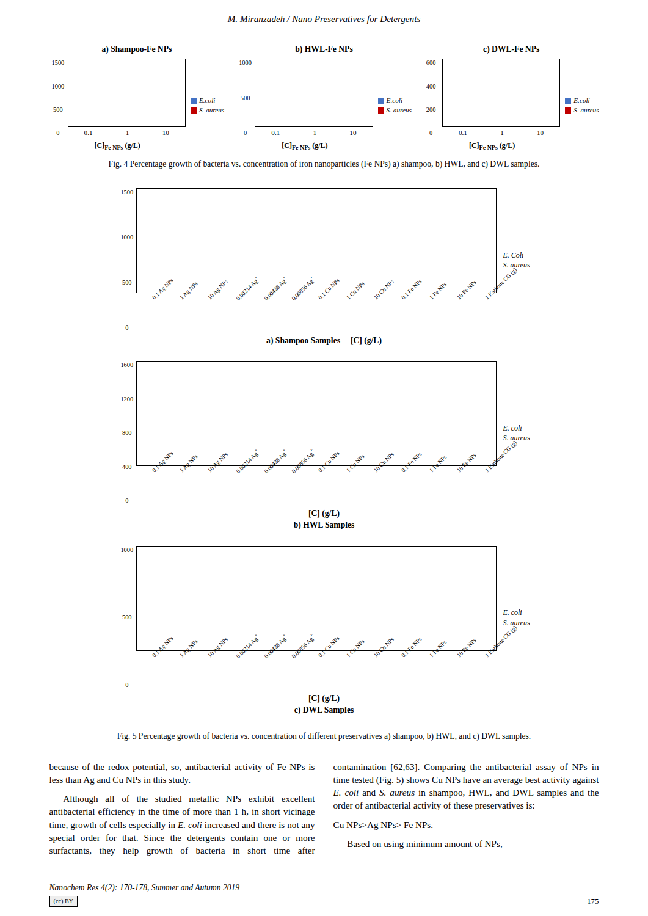M. Miranzadeh / Nano Preservatives for Detergents
a) Shampoo-Fe NPs
150010005000
0.1110
[C]Fe NPs (g/L)
E.coli
S. aureus
b) HWL-Fe NPs
10005000
0.1110
[C]Fe NPs (g/L)
E.coli
S. aureus
c) DWL-Fe NPs
6004002000
0.1110
[C]Fe NPs (g/L)
E.coli
S. aureus
Fig. 4 Percentage growth of bacteria vs. concentration of iron nanoparticles (Fe NPs) a) shampoo, b) HWL, and c) DWL samples.
150010005000
0.1 Ag NPs 1 Ag NPs 10 Ag NPs 0.00214 Ag+0.00428 Ag+0.00856 Ag+0.1 Cu NPs 1 Cu NPs 10 Cu NPs 0.1 Fe NPs 1 Fe NPs 10 Fe NPs 1 Kathone CG (g)
E. Coli
S. aureus
a) Shampoo Samples [C] (g/L)
160012008004000
0.1 Ag NPs 1 Ag NPs 10 Ag NPs 0.00214 Ag+0.00428 Ag+0.00856 Ag+0.1 Cu NPs 1 Cu NPs 10 Cu NPs 0.1 Fe NPs 1 Fe NPs 10 Fe NPs 1 Kathone CG (g)
E. coli
S. aureus
[C] (g/L)
b) HWL Samples
10005000
0.1 Ag NPs 1 Ag NPs 10 Ag NPs 0.00214 Ag+0.00428 Ag+0.00856 Ag+0.1 Cu NPs 1 Cu NPs 10 Cu NPs 0.1 Fe NPs 1 Fe NPs 10 Fe NPs 1 Kathone CG (g)
E. coli
S. aureus
[C] (g/L)
c) DWL Samples
Fig. 5 Percentage growth of bacteria vs. concentration of different preservatives a) shampoo, b) HWL, and c) DWL samples.
because of the redox potential, so, antibacterial activity of Fe NPs is less than Ag and Cu NPs in this study.
Although all of the studied metallic NPs exhibit excellent antibacterial efficiency in the time of more than 1 h, in short vicinage time, growth of cells especially in E. coli increased and there is not any special order for that. Since the detergents contain one or more surfactants, they help growth of bacteria in short time after contamination [62,63]. Comparing the antibacterial assay of NPs in time tested (Fig. 5) shows Cu NPs have an average best activity against E. coli and S. aureus in shampoo, HWL, and DWL samples and the order of antibacterial activity of these preservatives is:
Cu NPs>Ag NPs> Fe NPs.
Based on using minimum amount of NPs,
Nanochem Res 4(2): 170-178, Summer and Autumn 2019
(cc) BY
175